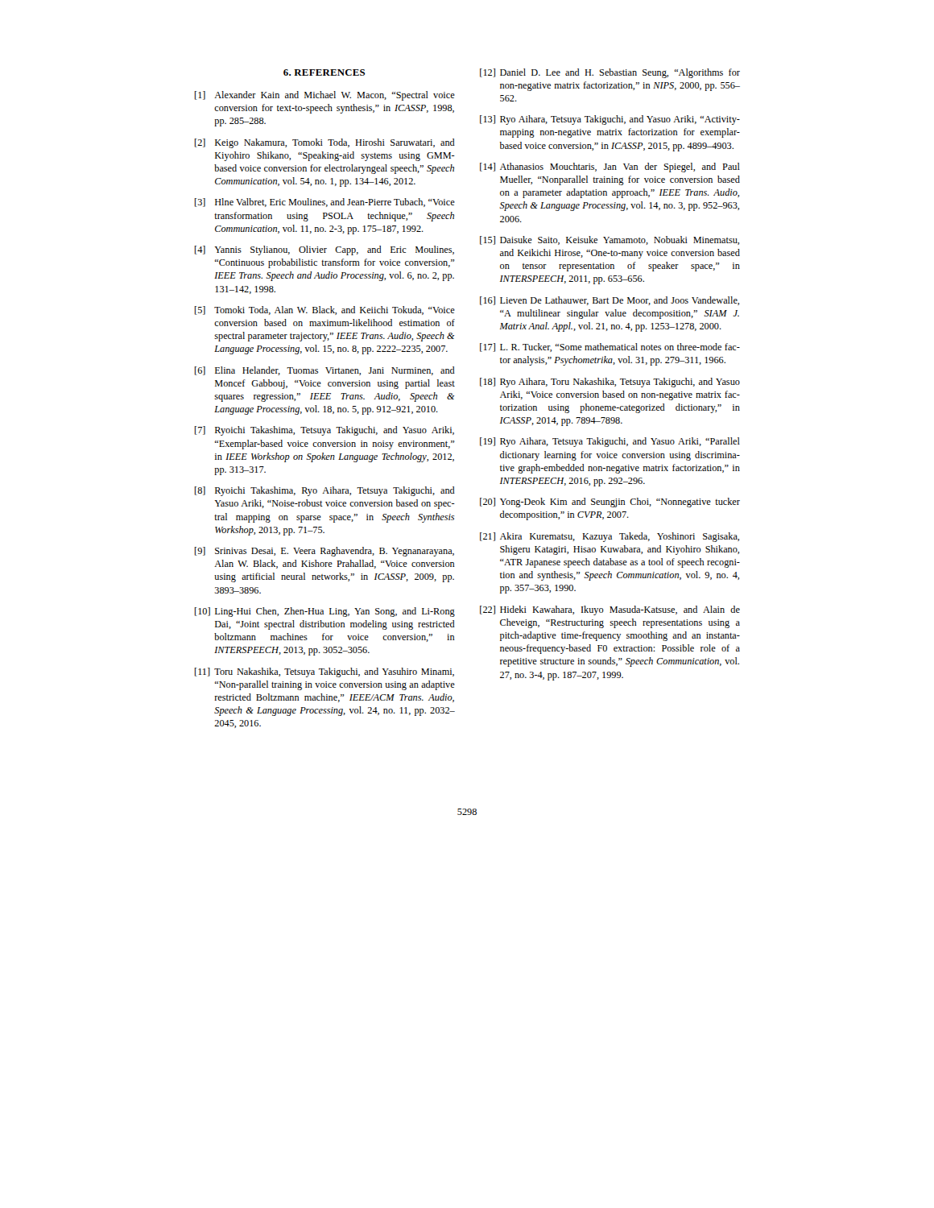6. REFERENCES
[1] Alexander Kain and Michael W. Macon, “Spectral voice conversion for text-to-speech synthesis,” in ICASSP, 1998, pp. 285–288.
[2] Keigo Nakamura, Tomoki Toda, Hiroshi Saruwatari, and Kiyohiro Shikano, “Speaking-aid systems using GMM-based voice conversion for electrolaryngeal speech,” Speech Communication, vol. 54, no. 1, pp. 134–146, 2012.
[3] Hlne Valbret, Eric Moulines, and Jean-Pierre Tubach, “Voice transformation using PSOLA technique,” Speech Communication, vol. 11, no. 2-3, pp. 175–187, 1992.
[4] Yannis Stylianou, Olivier Capp, and Eric Moulines, “Continuous probabilistic transform for voice conversion,” IEEE Trans. Speech and Audio Processing, vol. 6, no. 2, pp. 131–142, 1998.
[5] Tomoki Toda, Alan W. Black, and Keiichi Tokuda, “Voice conversion based on maximum-likelihood estimation of spectral parameter trajectory,” IEEE Trans. Audio, Speech & Language Processing, vol. 15, no. 8, pp. 2222–2235, 2007.
[6] Elina Helander, Tuomas Virtanen, Jani Nurminen, and Moncef Gabbouj, “Voice conversion using partial least squares regression,” IEEE Trans. Audio, Speech & Language Processing, vol. 18, no. 5, pp. 912–921, 2010.
[7] Ryoichi Takashima, Tetsuya Takiguchi, and Yasuo Ariki, “Exemplar-based voice conversion in noisy environment,” in IEEE Workshop on Spoken Language Technology, 2012, pp. 313–317.
[8] Ryoichi Takashima, Ryo Aihara, Tetsuya Takiguchi, and Yasuo Ariki, “Noise-robust voice conversion based on spectral mapping on sparse space,” in Speech Synthesis Workshop, 2013, pp. 71–75.
[9] Srinivas Desai, E. Veera Raghavendra, B. Yegnanarayana, Alan W. Black, and Kishore Prahallad, “Voice conversion using artificial neural networks,” in ICASSP, 2009, pp. 3893–3896.
[10] Ling-Hui Chen, Zhen-Hua Ling, Yan Song, and Li-Rong Dai, “Joint spectral distribution modeling using restricted boltzmann machines for voice conversion,” in INTERSPEECH, 2013, pp. 3052–3056.
[11] Toru Nakashika, Tetsuya Takiguchi, and Yasuhiro Minami, “Non-parallel training in voice conversion using an adaptive restricted Boltzmann machine,” IEEE/ACM Trans. Audio, Speech & Language Processing, vol. 24, no. 11, pp. 2032–2045, 2016.
[12] Daniel D. Lee and H. Sebastian Seung, “Algorithms for non-negative matrix factorization,” in NIPS, 2000, pp. 556–562.
[13] Ryo Aihara, Tetsuya Takiguchi, and Yasuo Ariki, “Activity-mapping non-negative matrix factorization for exemplar-based voice conversion,” in ICASSP, 2015, pp. 4899–4903.
[14] Athanasios Mouchtaris, Jan Van der Spiegel, and Paul Mueller, “Nonparallel training for voice conversion based on a parameter adaptation approach,” IEEE Trans. Audio, Speech & Language Processing, vol. 14, no. 3, pp. 952–963, 2006.
[15] Daisuke Saito, Keisuke Yamamoto, Nobuaki Minematsu, and Keikichi Hirose, “One-to-many voice conversion based on tensor representation of speaker space,” in INTERSPEECH, 2011, pp. 653–656.
[16] Lieven De Lathauwer, Bart De Moor, and Joos Vandewalle, “A multilinear singular value decomposition,” SIAM J. Matrix Anal. Appl., vol. 21, no. 4, pp. 1253–1278, 2000.
[17] L. R. Tucker, “Some mathematical notes on three-mode factor analysis,” Psychometrika, vol. 31, pp. 279–311, 1966.
[18] Ryo Aihara, Toru Nakashika, Tetsuya Takiguchi, and Yasuo Ariki, “Voice conversion based on non-negative matrix factorization using phoneme-categorized dictionary,” in ICASSP, 2014, pp. 7894–7898.
[19] Ryo Aihara, Tetsuya Takiguchi, and Yasuo Ariki, “Parallel dictionary learning for voice conversion using discriminative graph-embedded non-negative matrix factorization,” in INTERSPEECH, 2016, pp. 292–296.
[20] Yong-Deok Kim and Seungjin Choi, “Nonnegative tucker decomposition,” in CVPR, 2007.
[21] Akira Kurematsu, Kazuya Takeda, Yoshinori Sagisaka, Shigeru Katagiri, Hisao Kuwabara, and Kiyohiro Shikano, “ATR Japanese speech database as a tool of speech recognition and synthesis,” Speech Communication, vol. 9, no. 4, pp. 357–363, 1990.
[22] Hideki Kawahara, Ikuyo Masuda-Katsuse, and Alain de Cheveign, “Restructuring speech representations using a pitch-adaptive time-frequency smoothing and an instantaneous-frequency-based F0 extraction: Possible role of a repetitive structure in sounds,” Speech Communication, vol. 27, no. 3-4, pp. 187–207, 1999.
5298